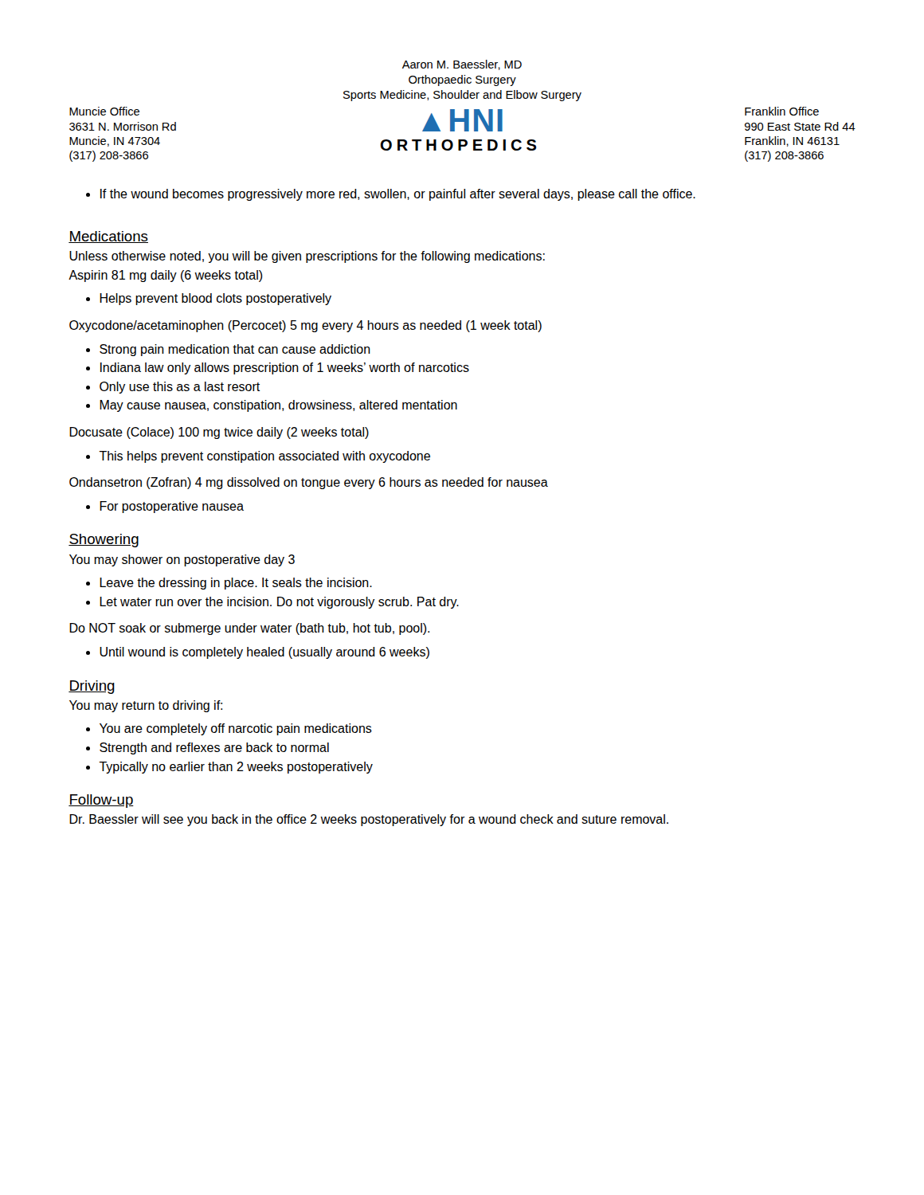Aaron M. Baessler, MD
Orthopaedic Surgery
Sports Medicine, Shoulder and Elbow Surgery
Muncie Office
3631 N. Morrison Rd
Muncie, IN 47304
(317) 208-3866
▲HNI
ORTHOPEDICS
Franklin Office
990 East State Rd 44
Franklin, IN 46131
(317) 208-3866
If the wound becomes progressively more red, swollen, or painful after several days, please call the office.
Medications
Unless otherwise noted, you will be given prescriptions for the following medications:
Aspirin 81 mg daily (6 weeks total)
Helps prevent blood clots postoperatively
Oxycodone/acetaminophen (Percocet) 5 mg every 4 hours as needed (1 week total)
Strong pain medication that can cause addiction
Indiana law only allows prescription of 1 weeks’ worth of narcotics
Only use this as a last resort
May cause nausea, constipation, drowsiness, altered mentation
Docusate (Colace) 100 mg twice daily (2 weeks total)
This helps prevent constipation associated with oxycodone
Ondansetron (Zofran) 4 mg dissolved on tongue every 6 hours as needed for nausea
For postoperative nausea
Showering
You may shower on postoperative day 3
Leave the dressing in place. It seals the incision.
Let water run over the incision. Do not vigorously scrub. Pat dry.
Do NOT soak or submerge under water (bath tub, hot tub, pool).
Until wound is completely healed (usually around 6 weeks)
Driving
You may return to driving if:
You are completely off narcotic pain medications
Strength and reflexes are back to normal
Typically no earlier than 2 weeks postoperatively
Follow-up
Dr. Baessler will see you back in the office 2 weeks postoperatively for a wound check and suture removal.